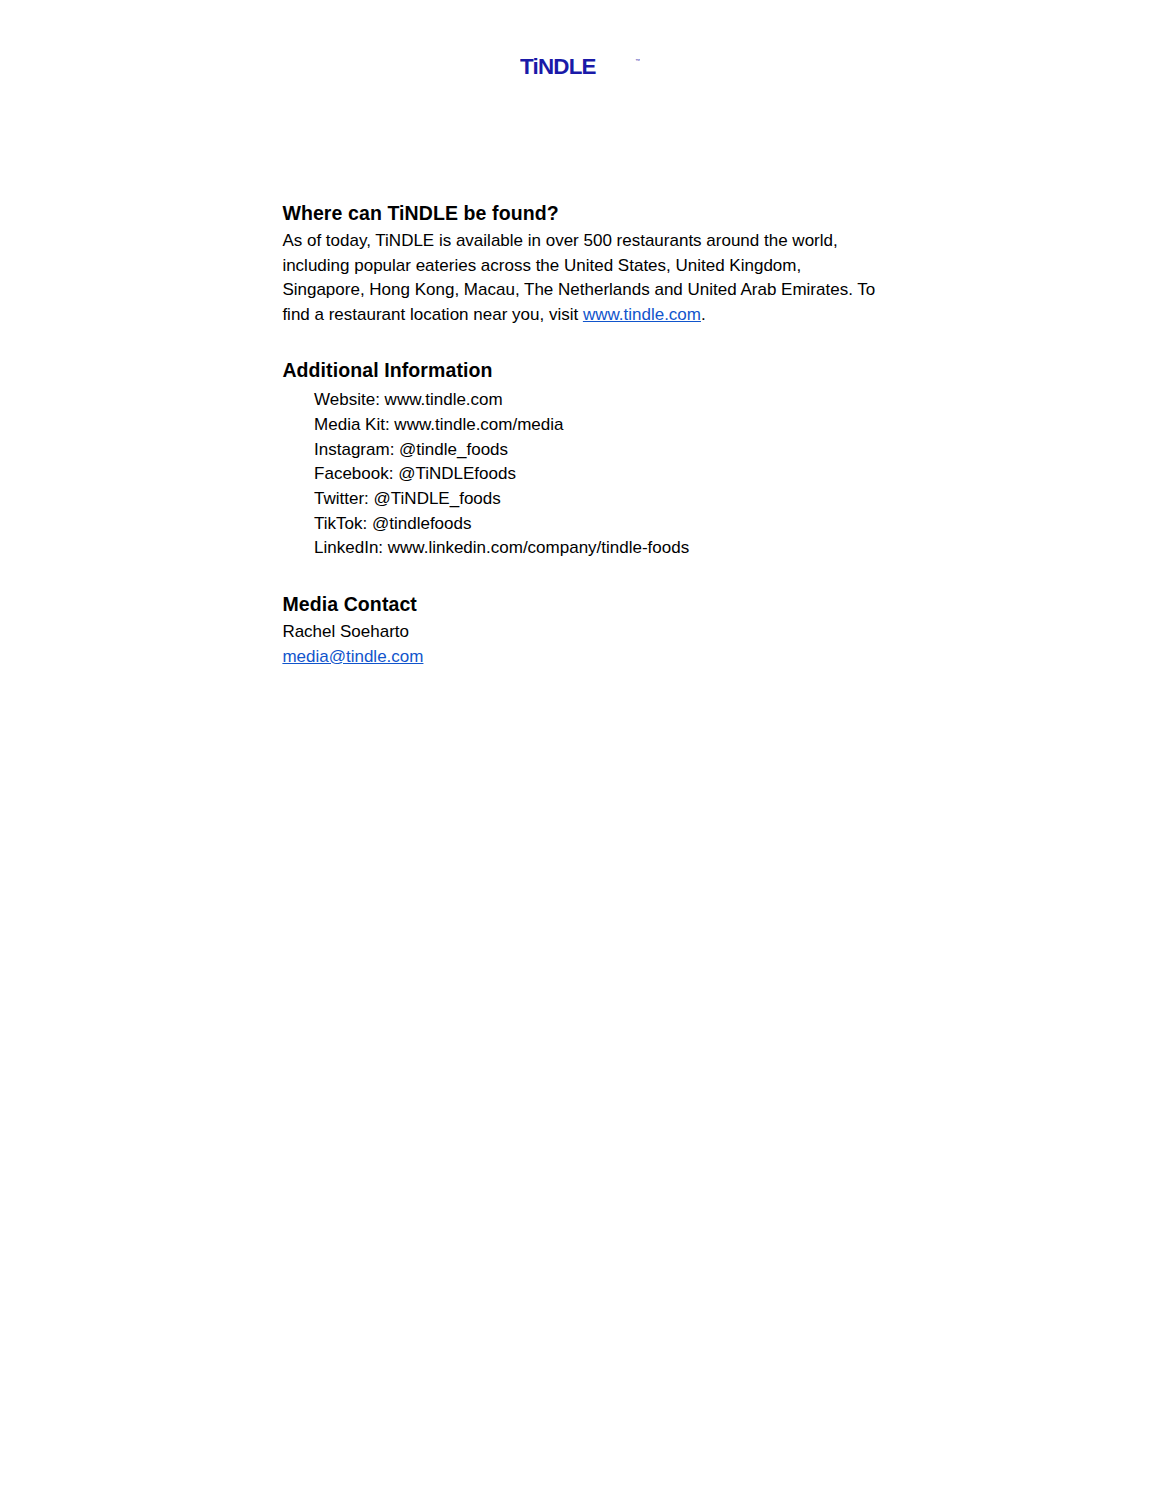Where can TiNDLE be found?
As of today, TiNDLE is available in over 500 restaurants around the world, including popular eateries across the United States, United Kingdom, Singapore, Hong Kong, Macau, The Netherlands and United Arab Emirates. To find a restaurant location near you, visit www.tindle.com.
Additional Information
Website: www.tindle.com
Media Kit: www.tindle.com/media
Instagram: @tindle_foods
Facebook: @TiNDLEfoods
Twitter: @TiNDLE_foods
TikTok: @tindlefoods
LinkedIn: www.linkedin.com/company/tindle-foods
Media Contact
Rachel Soeharto
media@tindle.com